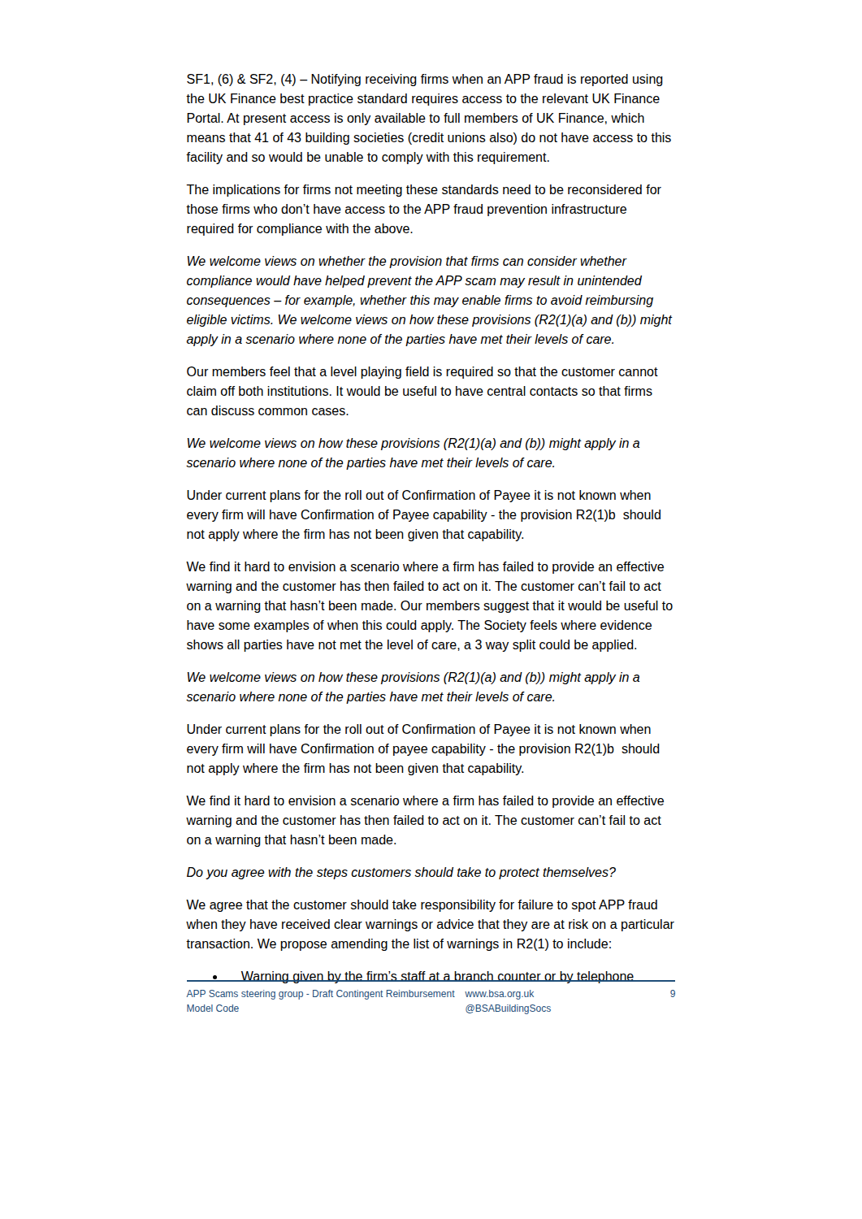SF1, (6) & SF2, (4) – Notifying receiving firms when an APP fraud is reported using the UK Finance best practice standard requires access to the relevant UK Finance Portal. At present access is only available to full members of UK Finance, which means that 41 of 43 building societies (credit unions also) do not have access to this facility and so would be unable to comply with this requirement.
The implications for firms not meeting these standards need to be reconsidered for those firms who don’t have access to the APP fraud prevention infrastructure required for compliance with the above.
We welcome views on whether the provision that firms can consider whether compliance would have helped prevent the APP scam may result in unintended consequences – for example, whether this may enable firms to avoid reimbursing eligible victims. We welcome views on how these provisions (R2(1)(a) and (b)) might apply in a scenario where none of the parties have met their levels of care.
Our members feel that a level playing field is required so that the customer cannot claim off both institutions. It would be useful to have central contacts so that firms can discuss common cases.
We welcome views on how these provisions (R2(1)(a) and (b)) might apply in a scenario where none of the parties have met their levels of care.
Under current plans for the roll out of Confirmation of Payee it is not known when every firm will have Confirmation of Payee capability - the provision R2(1)b should not apply where the firm has not been given that capability.
We find it hard to envision a scenario where a firm has failed to provide an effective warning and the customer has then failed to act on it. The customer can’t fail to act on a warning that hasn’t been made. Our members suggest that it would be useful to have some examples of when this could apply. The Society feels where evidence shows all parties have not met the level of care, a 3 way split could be applied.
We welcome views on how these provisions (R2(1)(a) and (b)) might apply in a scenario where none of the parties have met their levels of care.
Under current plans for the roll out of Confirmation of Payee it is not known when every firm will have Confirmation of payee capability - the provision R2(1)b should not apply where the firm has not been given that capability.
We find it hard to envision a scenario where a firm has failed to provide an effective warning and the customer has then failed to act on it. The customer can’t fail to act on a warning that hasn’t been made.
Do you agree with the steps customers should take to protect themselves?
We agree that the customer should take responsibility for failure to spot APP fraud when they have received clear warnings or advice that they are at risk on a particular transaction. We propose amending the list of warnings in R2(1) to include:
Warning given by the firm’s staff at a branch counter or by telephone
APP Scams steering group - Draft Contingent Reimbursement Model Code
www.bsa.org.uk
@BSABuildingSocs
9